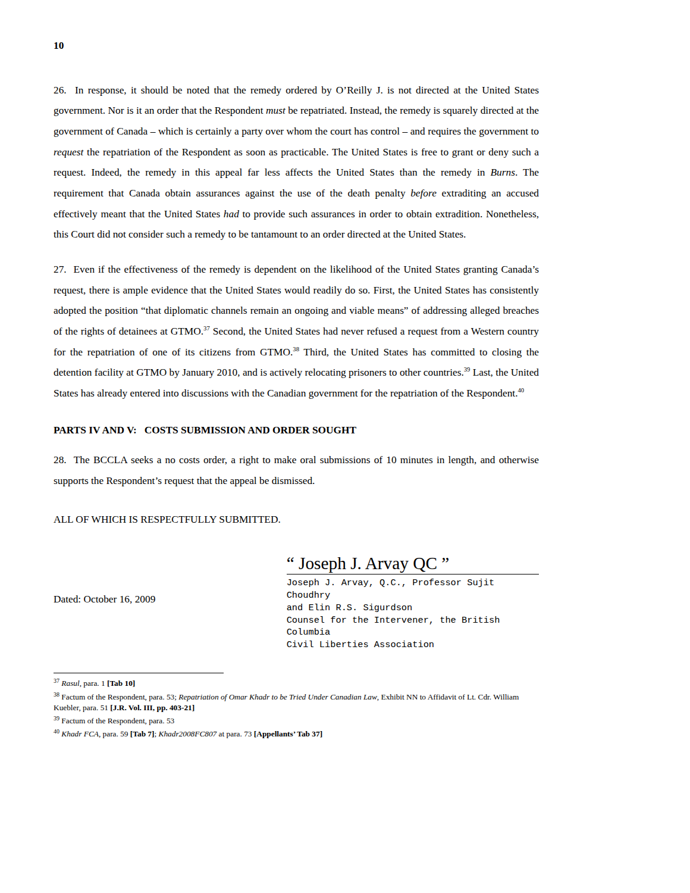10
26. In response, it should be noted that the remedy ordered by O’Reilly J. is not directed at the United States government. Nor is it an order that the Respondent must be repatriated. Instead, the remedy is squarely directed at the government of Canada – which is certainly a party over whom the court has control – and requires the government to request the repatriation of the Respondent as soon as practicable. The United States is free to grant or deny such a request. Indeed, the remedy in this appeal far less affects the United States than the remedy in Burns. The requirement that Canada obtain assurances against the use of the death penalty before extraditing an accused effectively meant that the United States had to provide such assurances in order to obtain extradition. Nonetheless, this Court did not consider such a remedy to be tantamount to an order directed at the United States.
27. Even if the effectiveness of the remedy is dependent on the likelihood of the United States granting Canada’s request, there is ample evidence that the United States would readily do so. First, the United States has consistently adopted the position “that diplomatic channels remain an ongoing and viable means” of addressing alleged breaches of the rights of detainees at GTMO.37 Second, the United States had never refused a request from a Western country for the repatriation of one of its citizens from GTMO.38 Third, the United States has committed to closing the detention facility at GTMO by January 2010, and is actively relocating prisoners to other countries.39 Last, the United States has already entered into discussions with the Canadian government for the repatriation of the Respondent.40
PARTS IV AND V: COSTS SUBMISSION AND ORDER SOUGHT
28. The BCCLA seeks a no costs order, a right to make oral submissions of 10 minutes in length, and otherwise supports the Respondent’s request that the appeal be dismissed.
ALL OF WHICH IS RESPECTFULLY SUBMITTED.
Dated: October 16, 2009
“ Joseph J. Arvay QC ”
Joseph J. Arvay, Q.C., Professor Sujit Choudhry
and Elin R.S. Sigurdson
Counsel for the Intervener, the British Columbia
Civil Liberties Association
37 Rasul, para. 1 [Tab 10]
38 Factum of the Respondent, para. 53; Repatriation of Omar Khadr to be Tried Under Canadian Law, Exhibit NN to Affidavit of Lt. Cdr. William Kuebler, para. 51 [J.R. Vol. III, pp. 403-21]
39 Factum of the Respondent, para. 53
40 Khadr FCA, para. 59 [Tab 7]; Khadr2008FC807 at para. 73 [Appellants’ Tab 37]